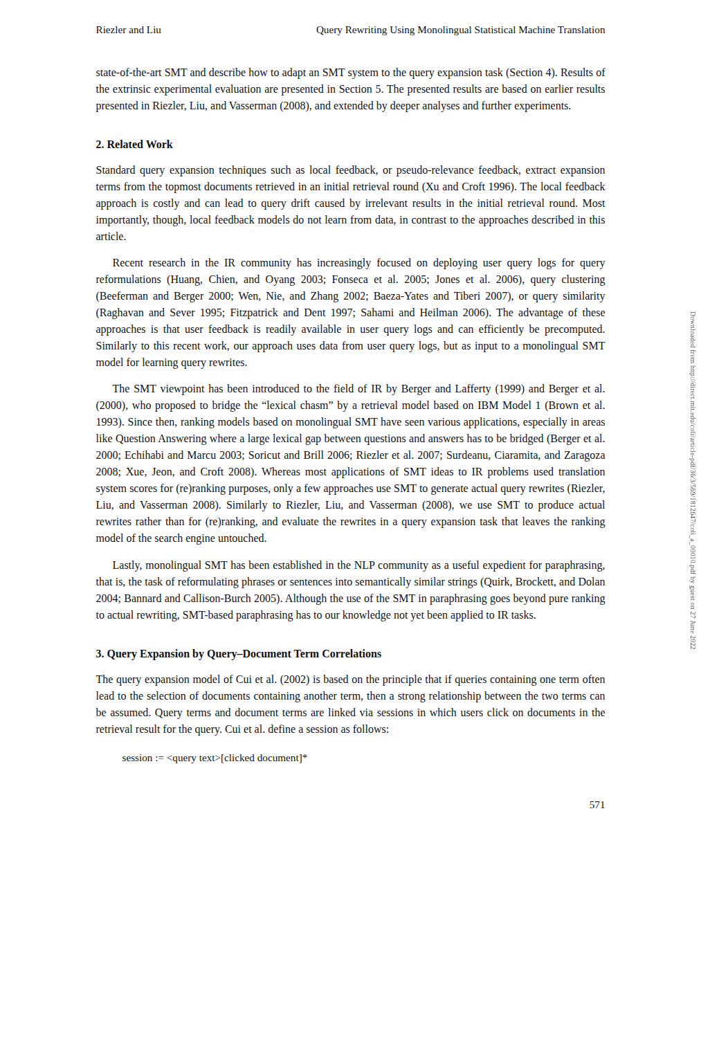Riezler and Liu Query Rewriting Using Monolingual Statistical Machine Translation
Downloaded from http://direct.mit.edu/coli/article-pdf/36/3/569/1812647/coli_a_00010.pdf by guest on 27 June 2022
state-of-the-art SMT and describe how to adapt an SMT system to the query expansion task (Section 4). Results of the extrinsic experimental evaluation are presented in Section 5. The presented results are based on earlier results presented in Riezler, Liu, and Vasserman (2008), and extended by deeper analyses and further experiments.
2. Related Work
Standard query expansion techniques such as local feedback, or pseudo-relevance feedback, extract expansion terms from the topmost documents retrieved in an initial retrieval round (Xu and Croft 1996). The local feedback approach is costly and can lead to query drift caused by irrelevant results in the initial retrieval round. Most importantly, though, local feedback models do not learn from data, in contrast to the approaches described in this article.
Recent research in the IR community has increasingly focused on deploying user query logs for query reformulations (Huang, Chien, and Oyang 2003; Fonseca et al. 2005; Jones et al. 2006), query clustering (Beeferman and Berger 2000; Wen, Nie, and Zhang 2002; Baeza-Yates and Tiberi 2007), or query similarity (Raghavan and Sever 1995; Fitzpatrick and Dent 1997; Sahami and Heilman 2006). The advantage of these approaches is that user feedback is readily available in user query logs and can efficiently be precomputed. Similarly to this recent work, our approach uses data from user query logs, but as input to a monolingual SMT model for learning query rewrites.
The SMT viewpoint has been introduced to the field of IR by Berger and Lafferty (1999) and Berger et al. (2000), who proposed to bridge the “lexical chasm” by a retrieval model based on IBM Model 1 (Brown et al. 1993). Since then, ranking models based on monolingual SMT have seen various applications, especially in areas like Question Answering where a large lexical gap between questions and answers has to be bridged (Berger et al. 2000; Echihabi and Marcu 2003; Soricut and Brill 2006; Riezler et al. 2007; Surdeanu, Ciaramita, and Zaragoza 2008; Xue, Jeon, and Croft 2008). Whereas most applications of SMT ideas to IR problems used translation system scores for (re)ranking purposes, only a few approaches use SMT to generate actual query rewrites (Riezler, Liu, and Vasserman 2008). Similarly to Riezler, Liu, and Vasserman (2008), we use SMT to produce actual rewrites rather than for (re)ranking, and evaluate the rewrites in a query expansion task that leaves the ranking model of the search engine untouched.
Lastly, monolingual SMT has been established in the NLP community as a useful expedient for paraphrasing, that is, the task of reformulating phrases or sentences into semantically similar strings (Quirk, Brockett, and Dolan 2004; Bannard and Callison-Burch 2005). Although the use of the SMT in paraphrasing goes beyond pure ranking to actual rewriting, SMT-based paraphrasing has to our knowledge not yet been applied to IR tasks.
3. Query Expansion by Query–Document Term Correlations
The query expansion model of Cui et al. (2002) is based on the principle that if queries containing one term often lead to the selection of documents containing another term, then a strong relationship between the two terms can be assumed. Query terms and document terms are linked via sessions in which users click on documents in the retrieval result for the query. Cui et al. define a session as follows:
session := <query text>[clicked document]*
571